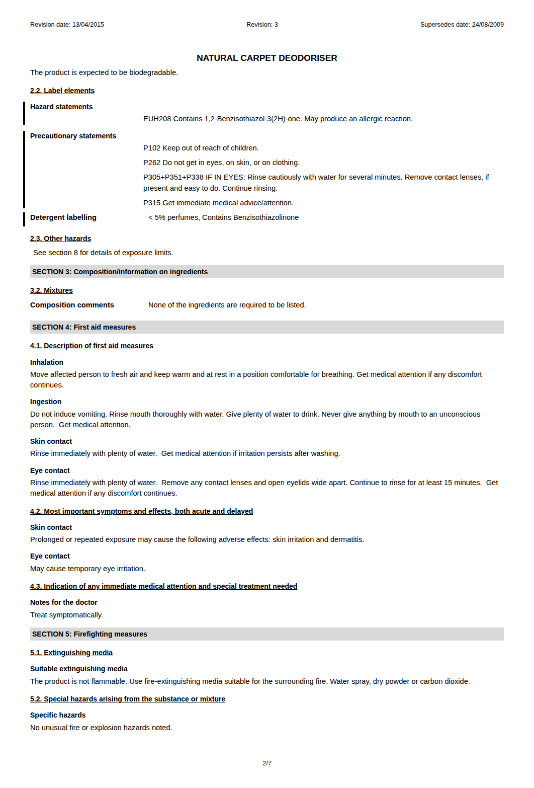Revision date: 13/04/2015 Revision: 3 Supersedes date: 24/08/2009
NATURAL CARPET DEODORISER
The product is expected to be biodegradable.
2.2. Label elements
Hazard statements
EUH208 Contains 1,2-Benzisothiazol-3(2H)-one. May produce an allergic reaction.
Precautionary statements
P102 Keep out of reach of children.
P262 Do not get in eyes, on skin, or on clothing.
P305+P351+P338 IF IN EYES: Rinse cautiously with water for several minutes. Remove contact lenses, if present and easy to do. Continue rinsing.
P315 Get immediate medical advice/attention.
| Detergent labelling | < 5% perfumes, Contains Benzisothiazolinone |
2.3. Other hazards
See section 8 for details of exposure limits.
SECTION 3: Composition/information on ingredients
3.2. Mixtures
| Composition comments | None of the ingredients are required to be listed. |
SECTION 4: First aid measures
4.1. Description of first aid measures
Inhalation
Move affected person to fresh air and keep warm and at rest in a position comfortable for breathing. Get medical attention if any discomfort continues.
Ingestion
Do not induce vomiting. Rinse mouth thoroughly with water. Give plenty of water to drink. Never give anything by mouth to an unconscious person. Get medical attention.
Skin contact
Rinse immediately with plenty of water. Get medical attention if irritation persists after washing.
Eye contact
Rinse immediately with plenty of water. Remove any contact lenses and open eyelids wide apart. Continue to rinse for at least 15 minutes. Get medical attention if any discomfort continues.
4.2. Most important symptoms and effects, both acute and delayed
Skin contact
Prolonged or repeated exposure may cause the following adverse effects: skin irritation and dermatitis.
Eye contact
May cause temporary eye irritation.
4.3. Indication of any immediate medical attention and special treatment needed
Notes for the doctor
Treat symptomatically.
SECTION 5: Firefighting measures
5.1. Extinguishing media
Suitable extinguishing media
The product is not flammable. Use fire-extinguishing media suitable for the surrounding fire. Water spray, dry powder or carbon dioxide.
5.2. Special hazards arising from the substance or mixture
Specific hazards
No unusual fire or explosion hazards noted.
2/7